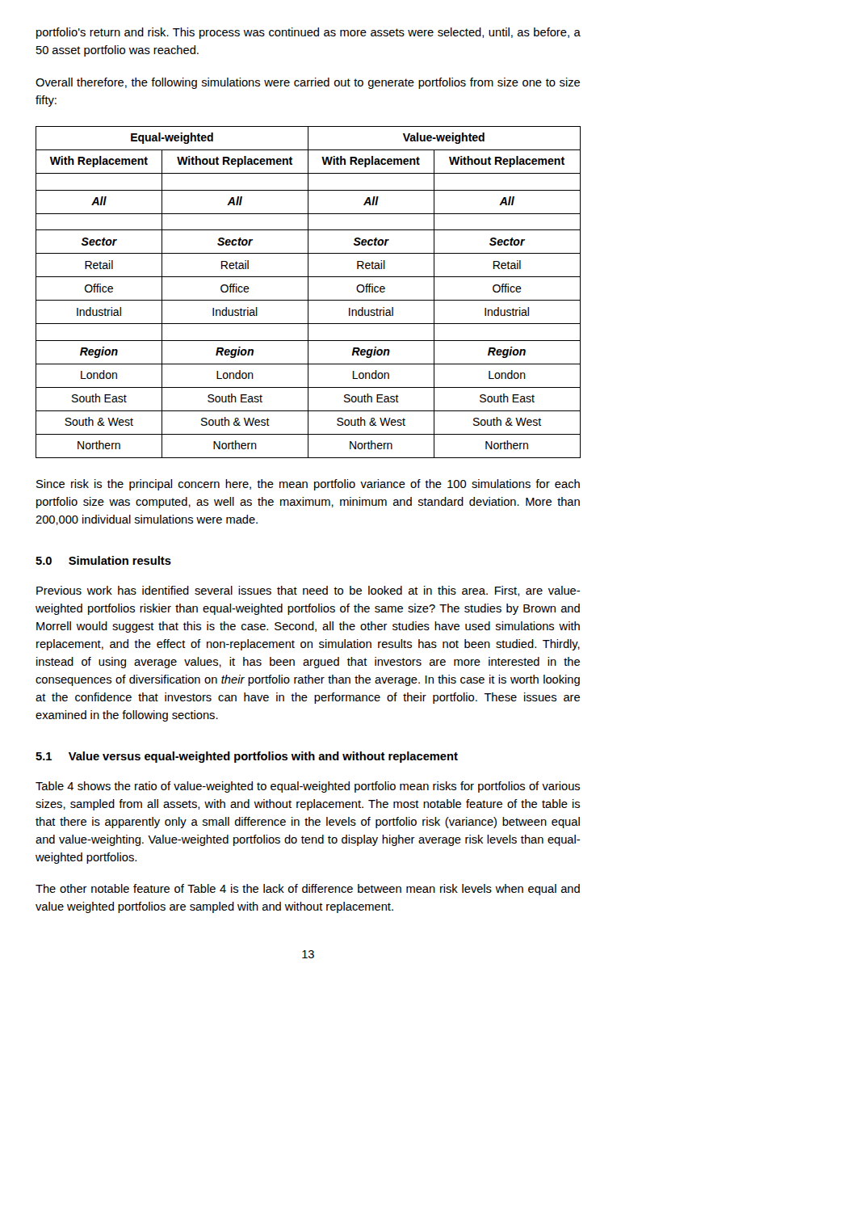portfolio's return and risk. This process was continued as more assets were selected, until, as before, a 50 asset portfolio was reached.
Overall therefore, the following simulations were carried out to generate portfolios from size one to size fifty:
| Equal-weighted | Value-weighted |
| --- | --- |
| With Replacement | Without Replacement | With Replacement | Without Replacement |
| All | All | All | All |
| Sector | Sector | Sector | Sector |
| Retail | Retail | Retail | Retail |
| Office | Office | Office | Office |
| Industrial | Industrial | Industrial | Industrial |
| Region | Region | Region | Region |
| London | London | London | London |
| South East | South East | South East | South East |
| South & West | South & West | South & West | South & West |
| Northern | Northern | Northern | Northern |
Since risk is the principal concern here, the mean portfolio variance of the 100 simulations for each portfolio size was computed, as well as the maximum, minimum and standard deviation. More than 200,000 individual simulations were made.
5.0 Simulation results
Previous work has identified several issues that need to be looked at in this area. First, are value-weighted portfolios riskier than equal-weighted portfolios of the same size? The studies by Brown and Morrell would suggest that this is the case. Second, all the other studies have used simulations with replacement, and the effect of non-replacement on simulation results has not been studied. Thirdly, instead of using average values, it has been argued that investors are more interested in the consequences of diversification on their portfolio rather than the average. In this case it is worth looking at the confidence that investors can have in the performance of their portfolio. These issues are examined in the following sections.
5.1 Value versus equal-weighted portfolios with and without replacement
Table 4 shows the ratio of value-weighted to equal-weighted portfolio mean risks for portfolios of various sizes, sampled from all assets, with and without replacement. The most notable feature of the table is that there is apparently only a small difference in the levels of portfolio risk (variance) between equal and value-weighting. Value-weighted portfolios do tend to display higher average risk levels than equal-weighted portfolios.
The other notable feature of Table 4 is the lack of difference between mean risk levels when equal and value weighted portfolios are sampled with and without replacement.
13